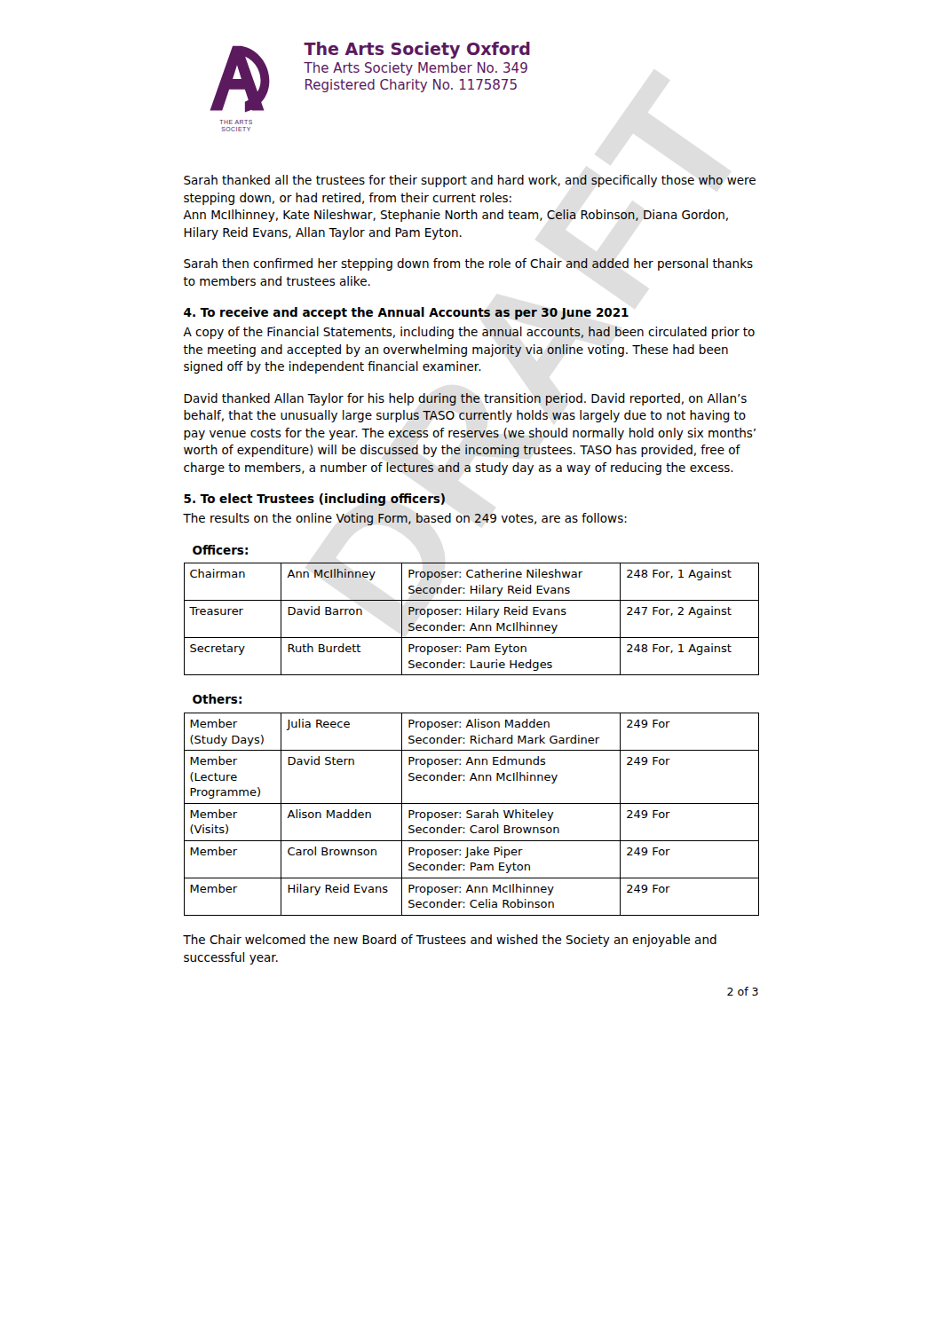DRAFT
THE ARTS SOCIETY
The Arts Society Oxford
The Arts Society Member No. 349
Registered Charity No. 1175875
Sarah thanked all the trustees for their support and hard work, and specifically those who were stepping down, or had retired, from their current roles:
Ann McIlhinney, Kate Nileshwar, Stephanie North and team, Celia Robinson, Diana Gordon, Hilary Reid Evans, Allan Taylor and Pam Eyton.
Sarah then confirmed her stepping down from the role of Chair and added her personal thanks to members and trustees alike.
4. To receive and accept the Annual Accounts as per 30 June 2021
A copy of the Financial Statements, including the annual accounts, had been circulated prior to the meeting and accepted by an overwhelming majority via online voting. These had been signed off by the independent financial examiner.
David thanked Allan Taylor for his help during the transition period. David reported, on Allan’s behalf, that the unusually large surplus TASO currently holds was largely due to not having to pay venue costs for the year. The excess of reserves (we should normally hold only six months’ worth of expenditure) will be discussed by the incoming trustees. TASO has provided, free of charge to members, a number of lectures and a study day as a way of reducing the excess.
5. To elect Trustees (including officers)
The results on the online Voting Form, based on 249 votes, are as follows:
Officers:
| Chairman | Ann McIlhinney | Proposer: Catherine Nileshwar Seconder: Hilary Reid Evans | 248 For, 1 Against |
| Treasurer | David Barron | Proposer: Hilary Reid Evans Seconder: Ann McIlhinney | 247 For, 2 Against |
| Secretary | Ruth Burdett | Proposer: Pam Eyton Seconder: Laurie Hedges | 248 For, 1 Against |
Others:
| Member (Study Days) | Julia Reece | Proposer: Alison Madden Seconder: Richard Mark Gardiner | 249 For |
| Member (Lecture Programme) | David Stern | Proposer: Ann Edmunds Seconder: Ann McIlhinney | 249 For |
| Member (Visits) | Alison Madden | Proposer: Sarah Whiteley Seconder: Carol Brownson | 249 For |
| Member | Carol Brownson | Proposer: Jake Piper Seconder: Pam Eyton | 249 For |
| Member | Hilary Reid Evans | Proposer: Ann McIlhinney Seconder: Celia Robinson | 249 For |
The Chair welcomed the new Board of Trustees and wished the Society an enjoyable and successful year.
2 of 3